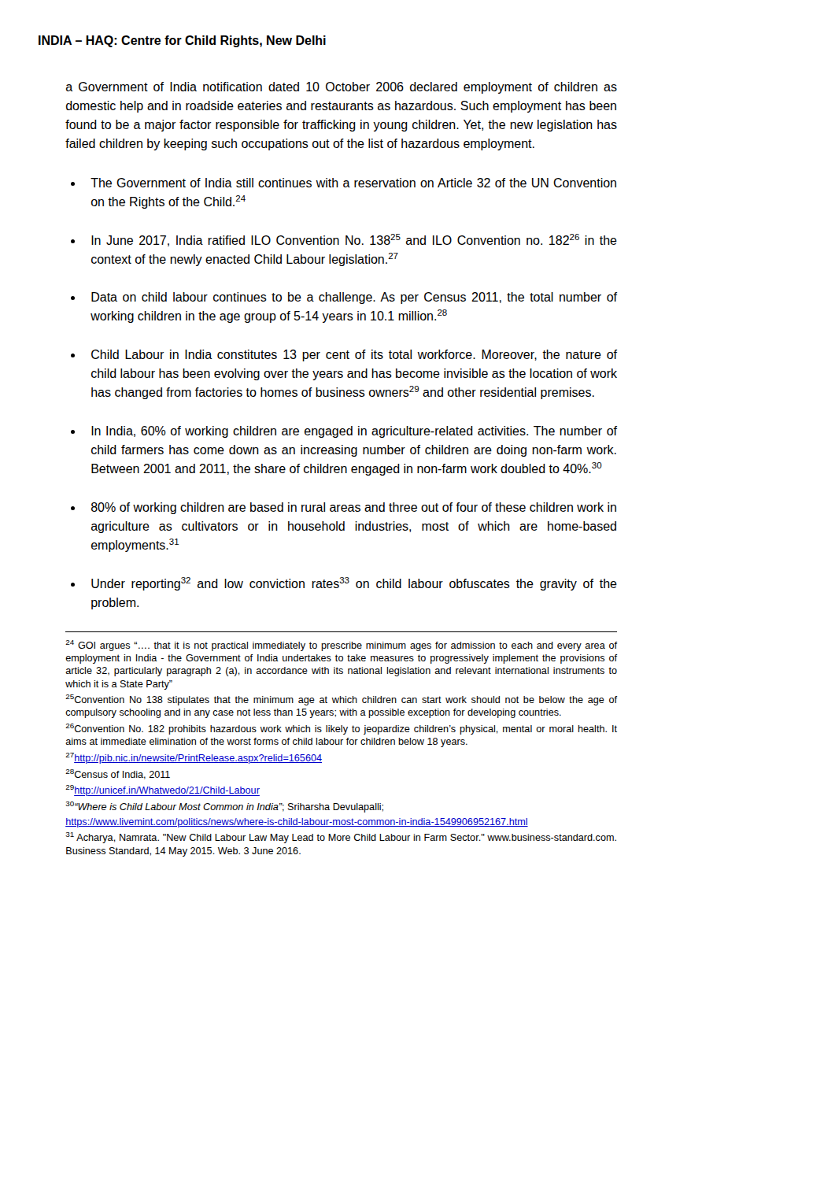INDIA – HAQ: Centre for Child Rights, New Delhi
a Government of India notification dated 10 October 2006 declared employment of children as domestic help and in roadside eateries and restaurants as hazardous. Such employment has been found to be a major factor responsible for trafficking in young children. Yet, the new legislation has failed children by keeping such occupations out of the list of hazardous employment.
The Government of India still continues with a reservation on Article 32 of the UN Convention on the Rights of the Child.24
In June 2017, India ratified ILO Convention No. 13825 and ILO Convention no. 18226 in the context of the newly enacted Child Labour legislation.27
Data on child labour continues to be a challenge. As per Census 2011, the total number of working children in the age group of 5-14 years in 10.1 million.28
Child Labour in India constitutes 13 per cent of its total workforce. Moreover, the nature of child labour has been evolving over the years and has become invisible as the location of work has changed from factories to homes of business owners29 and other residential premises.
In India, 60% of working children are engaged in agriculture-related activities. The number of child farmers has come down as an increasing number of children are doing non-farm work. Between 2001 and 2011, the share of children engaged in non-farm work doubled to 40%.30
80% of working children are based in rural areas and three out of four of these children work in agriculture as cultivators or in household industries, most of which are home-based employments.31
Under reporting32 and low conviction rates33 on child labour obfuscates the gravity of the problem.
24 GOI argues “…. that it is not practical immediately to prescribe minimum ages for admission to each and every area of employment in India - the Government of India undertakes to take measures to progressively implement the provisions of article 32, particularly paragraph 2 (a), in accordance with its national legislation and relevant international instruments to which it is a State Party”
25 Convention No 138 stipulates that the minimum age at which children can start work should not be below the age of compulsory schooling and in any case not less than 15 years; with a possible exception for developing countries.
26 Convention No. 182 prohibits hazardous work which is likely to jeopardize children’s physical, mental or moral health. It aims at immediate elimination of the worst forms of child labour for children below 18 years.
27 http://pib.nic.in/newsite/PrintRelease.aspx?relid=165604
28 Census of India, 2011
29 http://unicef.in/Whatwedo/21/Child-Labour
30“Where is Child Labour Most Common in India”; Sriharsha Devulapalli;
https://www.livemint.com/politics/news/where-is-child-labour-most-common-in-india-1549906952167.html
31 Acharya, Namrata. "New Child Labour Law May Lead to More Child Labour in Farm Sector." www.business-standard.com. Business Standard, 14 May 2015. Web. 3 June 2016.